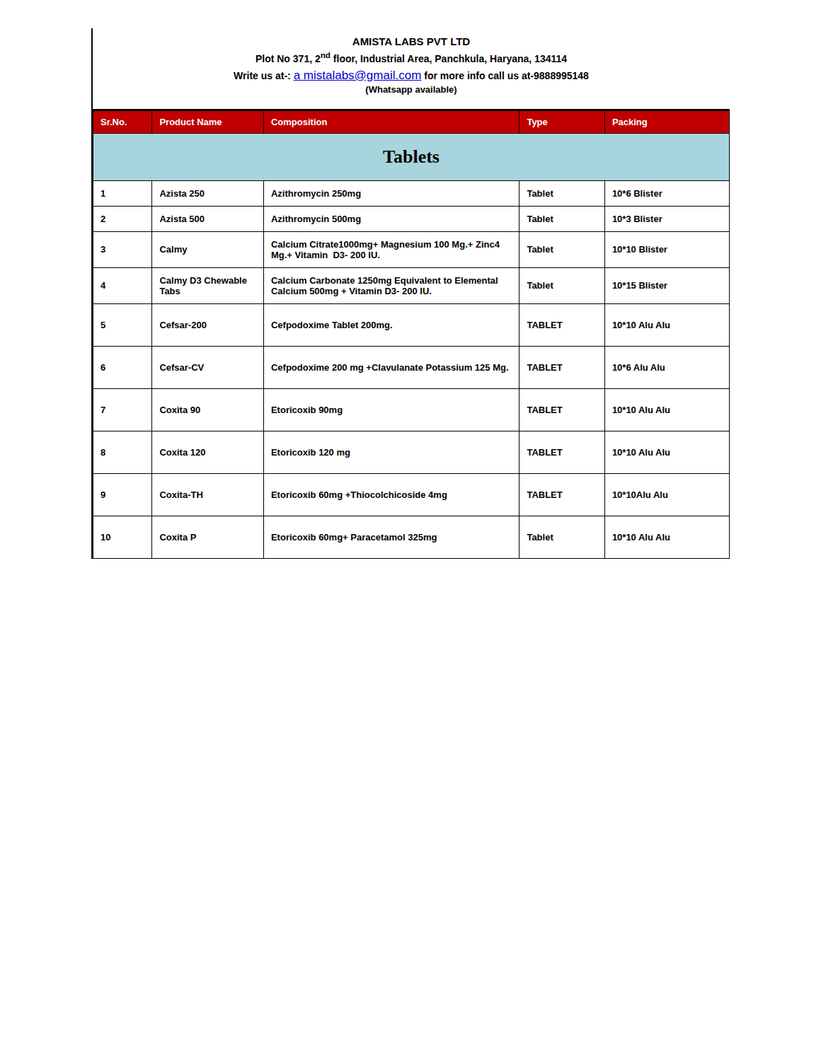AMISTA LABS PVT LTD
Plot No 371, 2nd floor, Industrial Area, Panchkula, Haryana, 134114
Write us at-: a mistalabs@gmail.com for more info call us at-9888995148
(Whatsapp available)
| Tablets |
| Sr.No. | Product Name | Composition | Type | Packing |
| 1 | Azista 250 | Azithromycin 250mg | Tablet | 10*6 Blister |
| 2 | Azista 500 | Azithromycin 500mg | Tablet | 10*3 Blister |
| 3 | Calmy | Calcium Citrate1000mg+ Magnesium 100 Mg.+ Zinc4 Mg.+ Vitamin D3- 200 IU. | Tablet | 10*10 Blister |
| 4 | Calmy D3 Chewable Tabs | Calcium Carbonate 1250mg Equivalent to Elemental Calcium 500mg + Vitamin D3- 200 IU. | Tablet | 10*15 Blister |
| 5 | Cefsar-200 | Cefpodoxime Tablet 200mg. | TABLET | 10*10 Alu Alu |
| 6 | Cefsar-CV | Cefpodoxime 200 mg +Clavulanate Potassium 125 Mg. | TABLET | 10*6 Alu Alu |
| 7 | Coxita 90 | Etoricoxib 90mg | TABLET | 10*10 Alu Alu |
| 8 | Coxita 120 | Etoricoxib 120 mg | TABLET | 10*10 Alu Alu |
| 9 | Coxita-TH | Etoricoxib 60mg +Thiocolchicoside 4mg | TABLET | 10*10Alu Alu |
| 10 | Coxita P | Etoricoxib 60mg+ Paracetamol 325mg | Tablet | 10*10 Alu Alu |